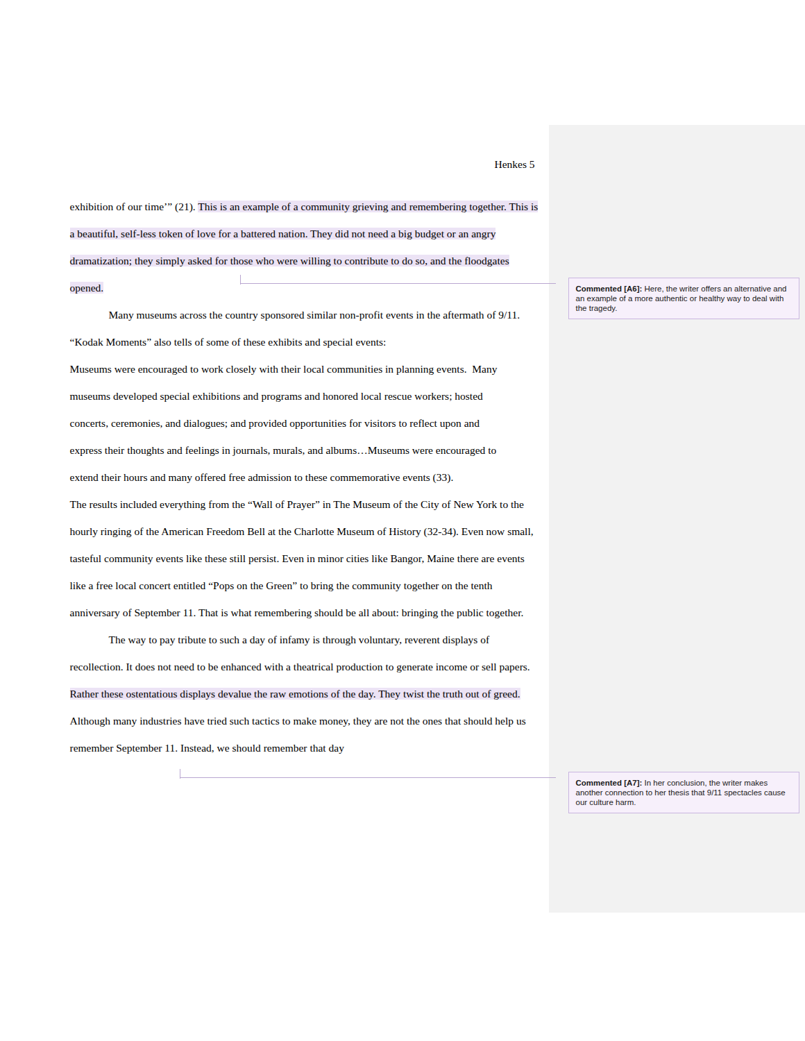Henkes 5
exhibition of our time’” (21). This is an example of a community grieving and remembering together. This is a beautiful, self-less token of love for a battered nation. They did not need a big budget or an angry dramatization; they simply asked for those who were willing to contribute to do so, and the floodgates opened.
Many museums across the country sponsored similar non-profit events in the aftermath of 9/11. “Kodak Moments” also tells of some of these exhibits and special events:
Museums were encouraged to work closely with their local communities in planning events. Many museums developed special exhibitions and programs and honored local rescue workers; hosted concerts, ceremonies, and dialogues; and provided opportunities for visitors to reflect upon and express their thoughts and feelings in journals, murals, and albums…Museums were encouraged to extend their hours and many offered free admission to these commemorative events (33).
The results included everything from the “Wall of Prayer” in The Museum of the City of New York to the hourly ringing of the American Freedom Bell at the Charlotte Museum of History (32-34). Even now small, tasteful community events like these still persist. Even in minor cities like Bangor, Maine there are events like a free local concert entitled “Pops on the Green” to bring the community together on the tenth anniversary of September 11. That is what remembering should be all about: bringing the public together.
The way to pay tribute to such a day of infamy is through voluntary, reverent displays of recollection. It does not need to be enhanced with a theatrical production to generate income or sell papers. Rather these ostentatious displays devalue the raw emotions of the day. They twist the truth out of greed. Although many industries have tried such tactics to make money, they are not the ones that should help us remember September 11. Instead, we should remember that day
Commented [A6]: Here, the writer offers an alternative and an example of a more authentic or healthy way to deal with the tragedy.
Commented [A7]: In her conclusion, the writer makes another connection to her thesis that 9/11 spectacles cause our culture harm.